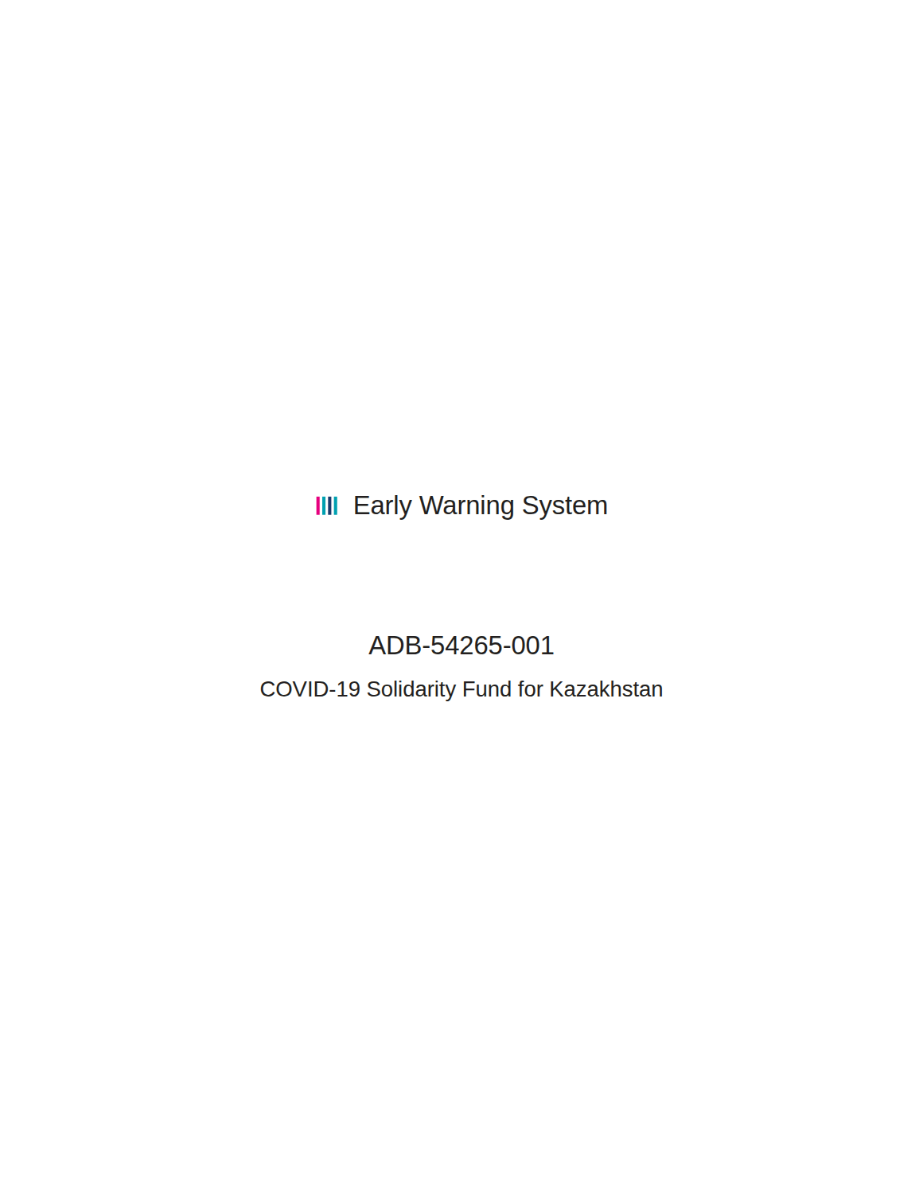Early Warning System
ADB-54265-001
COVID-19 Solidarity Fund for Kazakhstan